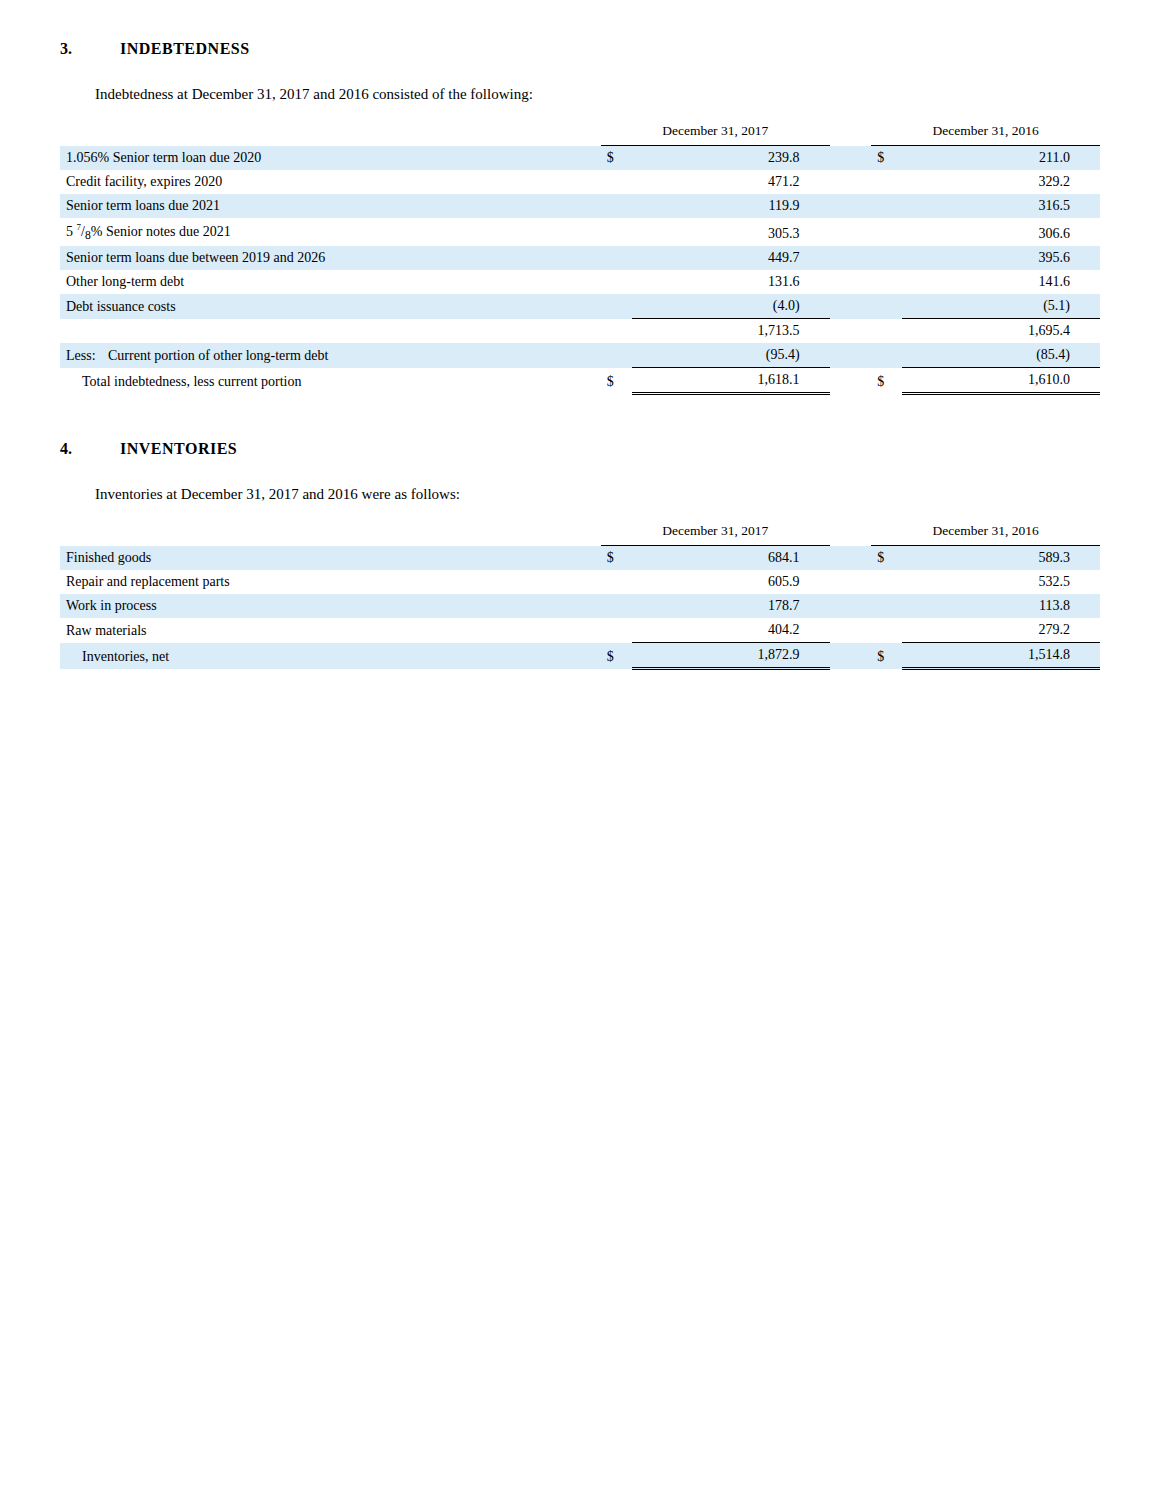3. INDEBTEDNESS
Indebtedness at December 31, 2017 and 2016 consisted of the following:
| | December 31, 2017 | | December 31, 2016 |
| --- | --- | --- | --- |
| 1.056% Senior term loan due 2020 | $ | 239.8 | | $ | 211.0 |
| Credit facility, expires 2020 | | 471.2 | | | 329.2 |
| Senior term loans due 2021 | | 119.9 | | | 316.5 |
| 5 7 / 8 % Senior notes due 2021 | | 305.3 | | | 306.6 |
| Senior term loans due between 2019 and 2026 | | 449.7 | | | 395.6 |
| Other long-term debt | | 131.6 | | | 141.6 |
| Debt issuance costs | | (4.0) | | | (5.1) |
| | | 1,713.5 | | | 1,695.4 |
| Less: Current portion of other long-term debt | | (95.4) | | | (85.4) |
| Total indebtedness, less current portion | $ | 1,618.1 | | $ | 1,610.0 |
4. INVENTORIES
Inventories at December 31, 2017 and 2016 were as follows:
| | December 31, 2017 | | December 31, 2016 |
| --- | --- | --- | --- |
| Finished goods | $ | 684.1 | | $ | 589.3 |
| Repair and replacement parts | | 605.9 | | | 532.5 |
| Work in process | | 178.7 | | | 113.8 |
| Raw materials | | 404.2 | | | 279.2 |
| Inventories, net | $ | 1,872.9 | | $ | 1,514.8 |